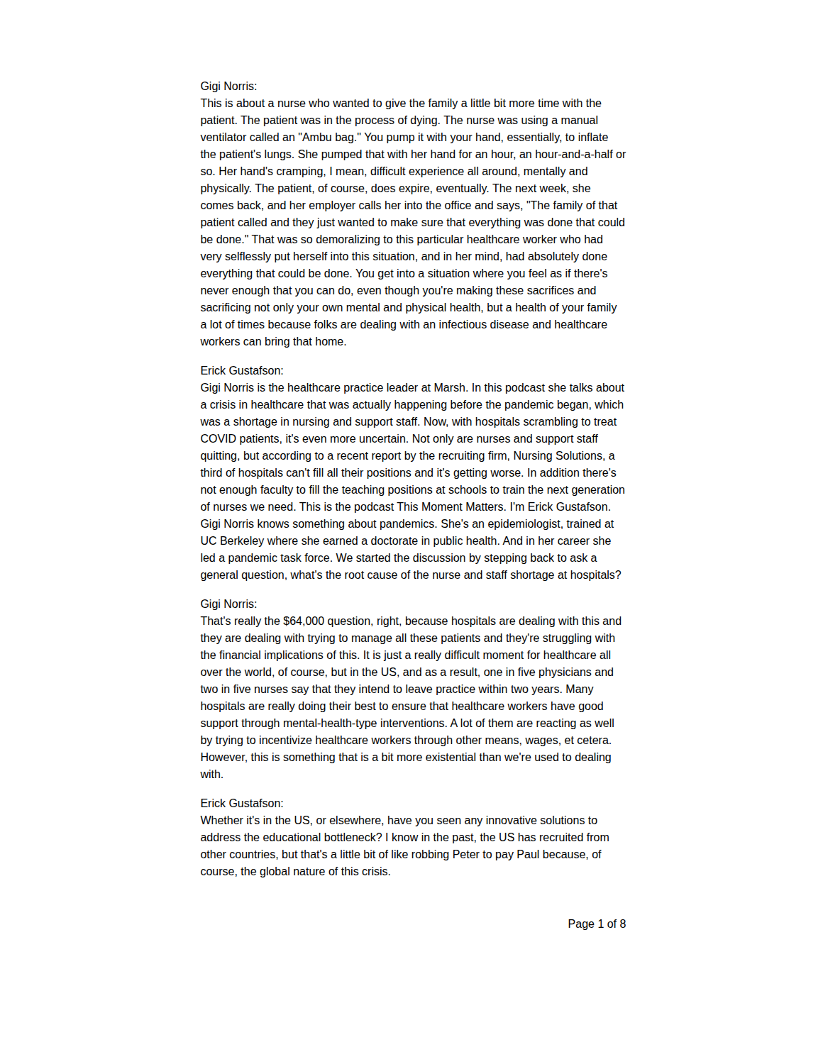Gigi Norris:
This is about a nurse who wanted to give the family a little bit more time with the patient. The patient was in the process of dying. The nurse was using a manual ventilator called an "Ambu bag." You pump it with your hand, essentially, to inflate the patient's lungs. She pumped that with her hand for an hour, an hour-and-a-half or so. Her hand's cramping, I mean, difficult experience all around, mentally and physically. The patient, of course, does expire, eventually. The next week, she comes back, and her employer calls her into the office and says, "The family of that patient called and they just wanted to make sure that everything was done that could be done." That was so demoralizing to this particular healthcare worker who had very selflessly put herself into this situation, and in her mind, had absolutely done everything that could be done. You get into a situation where you feel as if there's never enough that you can do, even though you're making these sacrifices and sacrificing not only your own mental and physical health, but a health of your family a lot of times because folks are dealing with an infectious disease and healthcare workers can bring that home.
Erick Gustafson:
Gigi Norris is the healthcare practice leader at Marsh. In this podcast she talks about a crisis in healthcare that was actually happening before the pandemic began, which was a shortage in nursing and support staff. Now, with hospitals scrambling to treat COVID patients, it's even more uncertain. Not only are nurses and support staff quitting, but according to a recent report by the recruiting firm, Nursing Solutions, a third of hospitals can't fill all their positions and it's getting worse. In addition there's not enough faculty to fill the teaching positions at schools to train the next generation of nurses we need. This is the podcast This Moment Matters. I'm Erick Gustafson. Gigi Norris knows something about pandemics. She's an epidemiologist, trained at UC Berkeley where she earned a doctorate in public health. And in her career she led a pandemic task force. We started the discussion by stepping back to ask a general question, what's the root cause of the nurse and staff shortage at hospitals?
Gigi Norris:
That's really the $64,000 question, right, because hospitals are dealing with this and they are dealing with trying to manage all these patients and they're struggling with the financial implications of this. It is just a really difficult moment for healthcare all over the world, of course, but in the US, and as a result, one in five physicians and two in five nurses say that they intend to leave practice within two years. Many hospitals are really doing their best to ensure that healthcare workers have good support through mental-health-type interventions. A lot of them are reacting as well by trying to incentivize healthcare workers through other means, wages, et cetera. However, this is something that is a bit more existential than we're used to dealing with.
Erick Gustafson:
Whether it's in the US, or elsewhere, have you seen any innovative solutions to address the educational bottleneck? I know in the past, the US has recruited from other countries, but that's a little bit of like robbing Peter to pay Paul because, of course, the global nature of this crisis.
Page 1 of 8